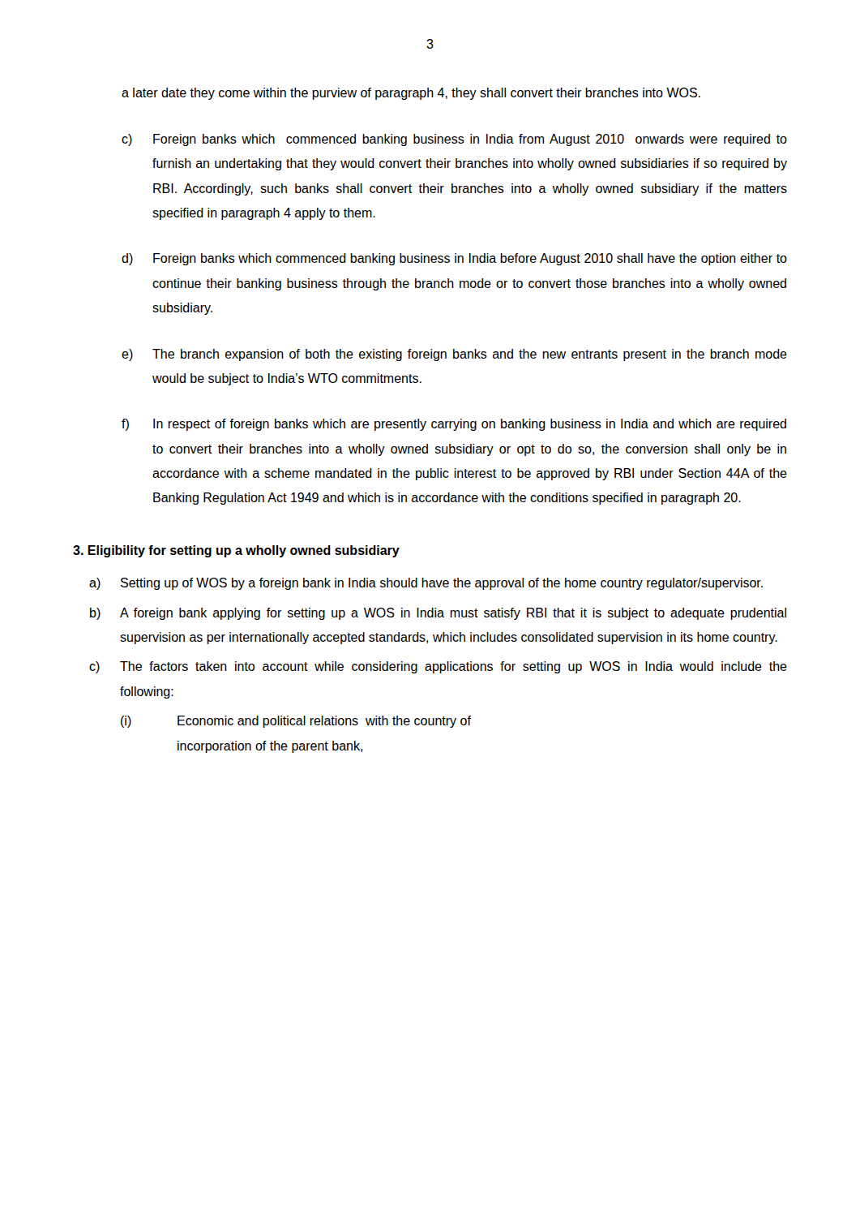3
a later date they come within the purview of paragraph 4, they shall convert their branches into WOS.
c) Foreign banks which commenced banking business in India from August 2010 onwards were required to furnish an undertaking that they would convert their branches into wholly owned subsidiaries if so required by RBI. Accordingly, such banks shall convert their branches into a wholly owned subsidiary if the matters specified in paragraph 4 apply to them.
d) Foreign banks which commenced banking business in India before August 2010 shall have the option either to continue their banking business through the branch mode or to convert those branches into a wholly owned subsidiary.
e) The branch expansion of both the existing foreign banks and the new entrants present in the branch mode would be subject to India’s WTO commitments.
f) In respect of foreign banks which are presently carrying on banking business in India and which are required to convert their branches into a wholly owned subsidiary or opt to do so, the conversion shall only be in accordance with a scheme mandated in the public interest to be approved by RBI under Section 44A of the Banking Regulation Act 1949 and which is in accordance with the conditions specified in paragraph 20.
3. Eligibility for setting up a wholly owned subsidiary
a) Setting up of WOS by a foreign bank in India should have the approval of the home country regulator/supervisor.
b) A foreign bank applying for setting up a WOS in India must satisfy RBI that it is subject to adequate prudential supervision as per internationally accepted standards, which includes consolidated supervision in its home country.
c) The factors taken into account while considering applications for setting up WOS in India would include the following:
(i) Economic and political relations with the country ofincorporation of the parent bank,